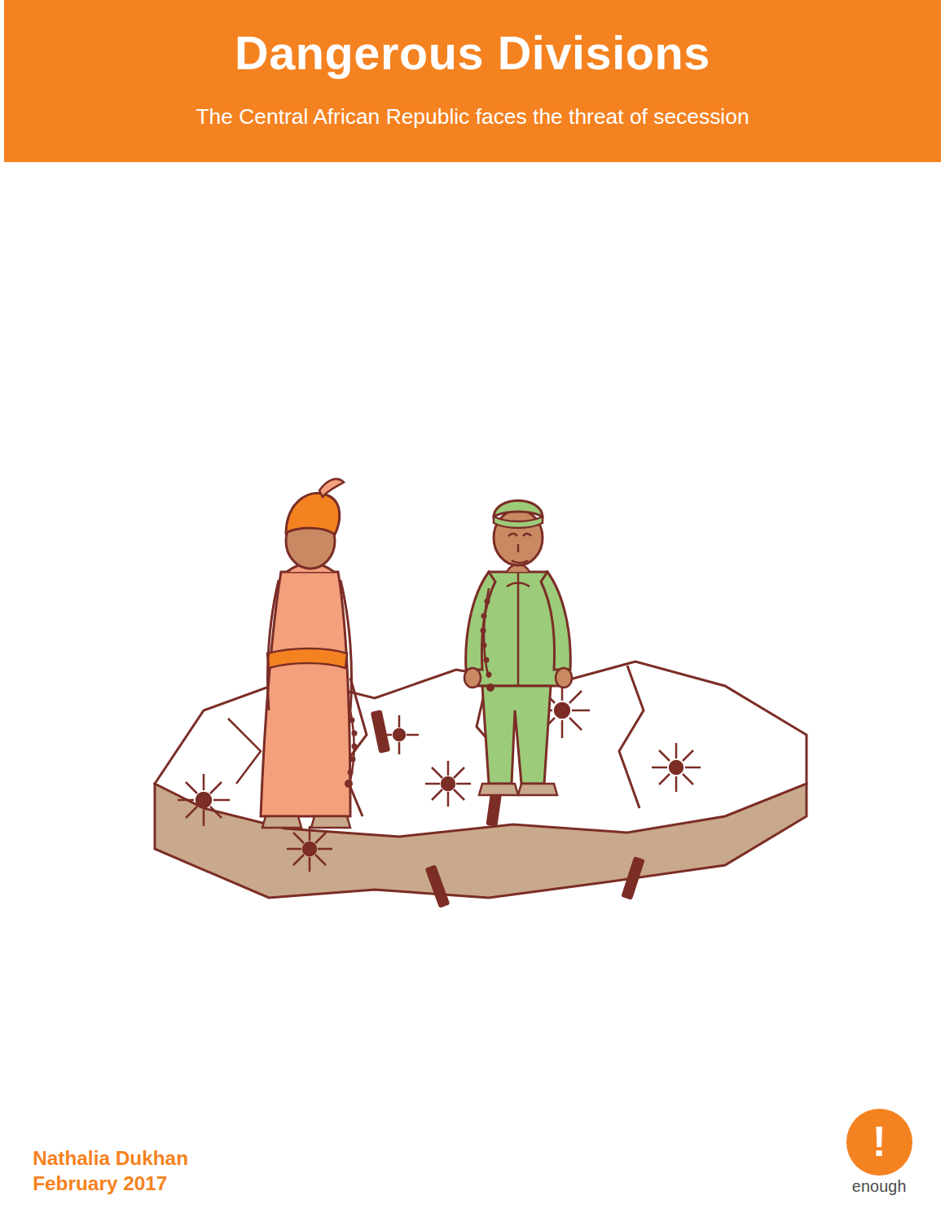Dangerous Divisions
The Central African Republic faces the threat of secession
Two figures on a cracked map
Nathalia Dukhan
February 2017
!
enough